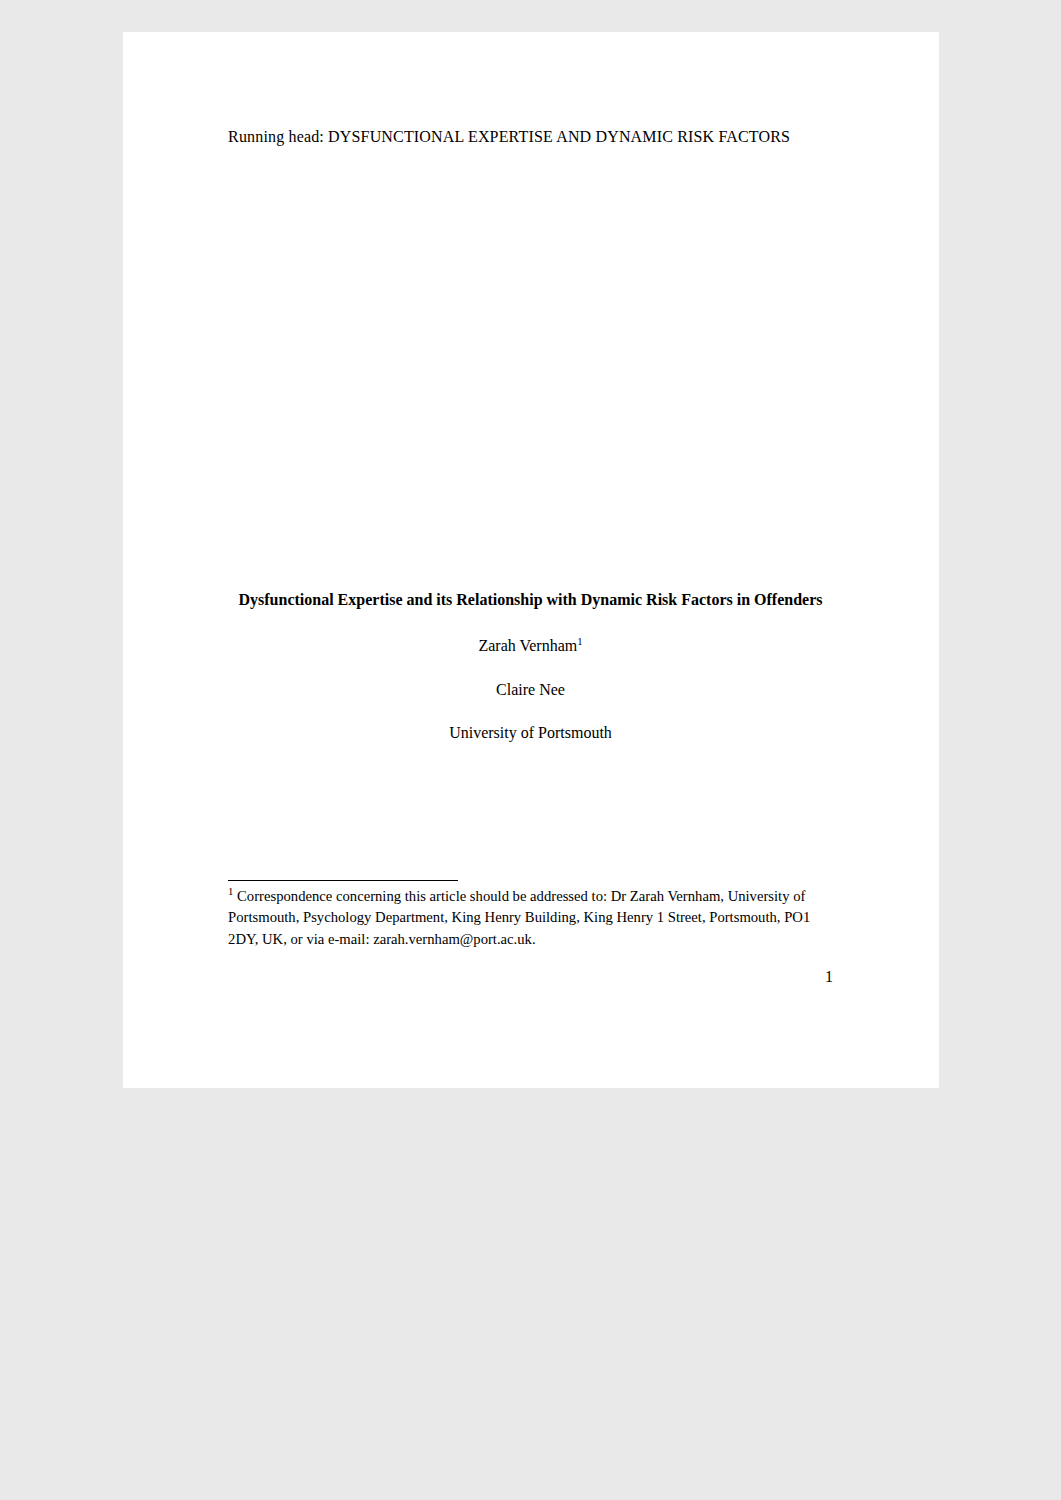Running head: DYSFUNCTIONAL EXPERTISE AND DYNAMIC RISK FACTORS
Dysfunctional Expertise and its Relationship with Dynamic Risk Factors in Offenders
Zarah Vernham1
Claire Nee
University of Portsmouth
1 Correspondence concerning this article should be addressed to: Dr Zarah Vernham, University of Portsmouth, Psychology Department, King Henry Building, King Henry 1 Street, Portsmouth, PO1 2DY, UK, or via e-mail: zarah.vernham@port.ac.uk.
1